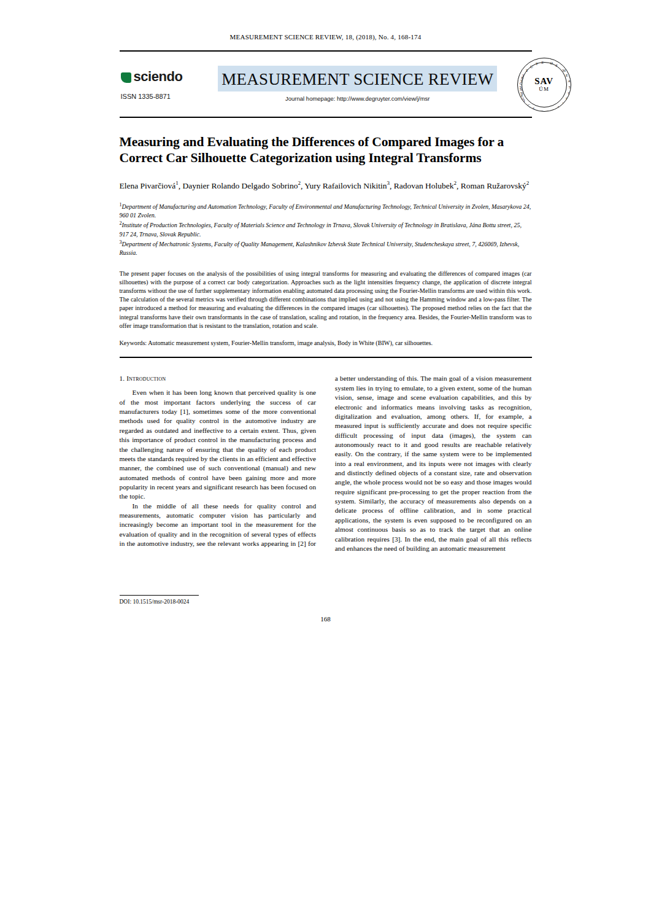MEASUREMENT SCIENCE REVIEW, 18, (2018), No. 4, 168-174
sciendo
ISSN 1335-8871
MEASUREMENT SCIENCE REVIEW
Journal homepage: http://www.degruyter.com/view/j/msr
I N S T I T U T E O F M E A S U R E M E N T S C I E N C E -
SAVÚM
Measuring and Evaluating the Differences of Compared Images for a Correct Car Silhouette Categorization using Integral Transforms
Elena Pivarčiová1, Daynier Rolando Delgado Sobrino2, Yury Rafailovich Nikitin3, Radovan Holubek2, Roman Ružarovský2
1Department of Manufacturing and Automation Technology, Faculty of Environmental and Manufacturing Technology, Technical University in Zvolen, Masarykova 24, 960 01 Zvolen.
2Institute of Production Technologies, Faculty of Materials Science and Technology in Trnava, Slovak University of Technology in Bratislava, Jána Bottu street, 25, 917 24, Trnava, Slovak Republic.
3Department of Mechatronic Systems, Faculty of Quality Management, Kalashnikov Izhevsk State Technical University, Studencheskaya street, 7, 426069, Izhevsk, Russia.
The present paper focuses on the analysis of the possibilities of using integral transforms for measuring and evaluating the differences of compared images (car silhouettes) with the purpose of a correct car body categorization. Approaches such as the light intensities frequency change, the application of discrete integral transforms without the use of further supplementary information enabling automated data processing using the Fourier-Mellin transforms are used within this work. The calculation of the several metrics was verified through different combinations that implied using and not using the Hamming window and a low-pass filter. The paper introduced a method for measuring and evaluating the differences in the compared images (car silhouettes). The proposed method relies on the fact that the integral transforms have their own transformants in the case of translation, scaling and rotation, in the frequency area. Besides, the Fourier-Mellin transform was to offer image transformation that is resistant to the translation, rotation and scale.
Keywords: Automatic measurement system, Fourier-Mellin transform, image analysis, Body in White (BIW), car silhouettes.
1. Introduction
Even when it has been long known that perceived quality is one of the most important factors underlying the success of car manufacturers today [1], sometimes some of the more conventional methods used for quality control in the automotive industry are regarded as outdated and ineffective to a certain extent. Thus, given this importance of product control in the manufacturing process and the challenging nature of ensuring that the quality of each product meets the standards required by the clients in an efficient and effective manner, the combined use of such conventional (manual) and new automated methods of control have been gaining more and more popularity in recent years and significant research has been focused on the topic.
In the middle of all these needs for quality control and measurements, automatic computer vision has particularly and increasingly become an important tool in the measurement for the evaluation of quality and in the recognition of several types of effects in the automotive industry, see the relevant works appearing in [2] for a better understanding of this. The main goal of a vision measurement system lies in trying to emulate, to a given extent, some of the human vision, sense, image and scene evaluation capabilities, and this by electronic and informatics means involving tasks as recognition, digitalization and evaluation, among others. If, for example, a measured input is sufficiently accurate and does not require specific difficult processing of input data (images), the system can autonomously react to it and good results are reachable relatively easily. On the contrary, if the same system were to be implemented into a real environment, and its inputs were not images with clearly and distinctly defined objects of a constant size, rate and observation angle, the whole process would not be so easy and those images would require significant pre-processing to get the proper reaction from the system. Similarly, the accuracy of measurements also depends on a delicate process of offline calibration, and in some practical applications, the system is even supposed to be reconfigured on an almost continuous basis so as to track the target that an online calibration requires [3]. In the end, the main goal of all this reflects and enhances the need of building an automatic measurement
DOI: 10.1515/msr-2018-0024
168